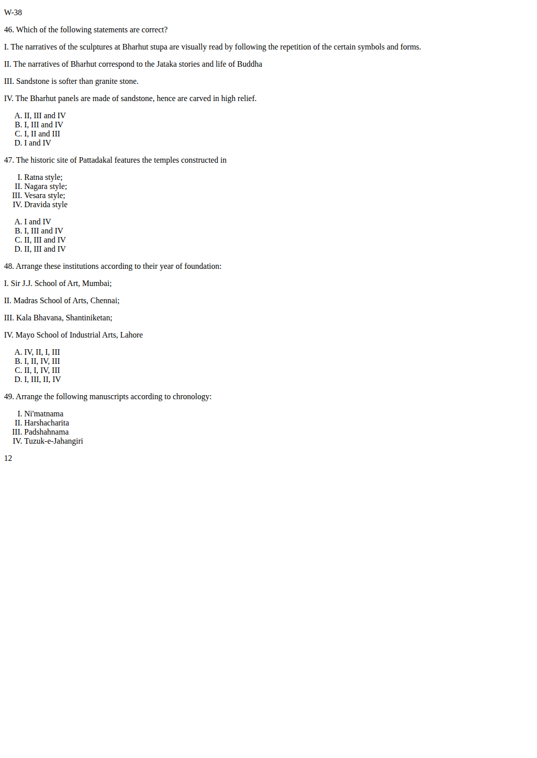W-38
46. Which of the following statements are correct?
I. The narratives of the sculptures at Bharhut stupa are visually read by following the repetition of the certain symbols and forms.
II. The narratives of Bharhut correspond to the Jataka stories and life of Buddha
III. Sandstone is softer than granite stone.
IV. The Bharhut panels are made of sandstone, hence are carved in high relief.
II, III and IV
I, III and IV
I, II and III
I and IV
47. The historic site of Pattadakal features the temples constructed in
Ratna style;
Nagara style;
Vesara style;
Dravida style
I and IV
I, III and IV
II, III and IV
II, III and IV
48. Arrange these institutions according to their year of foundation:
I. Sir J.J. School of Art, Mumbai;
II. Madras School of Arts, Chennai;
III. Kala Bhavana, Shantiniketan;
IV. Mayo School of Industrial Arts, Lahore
IV, II, I, III
I, II, IV, III
II, I, IV, III
I, III, II, IV
49. Arrange the following manuscripts according to chronology:
Ni'matnama
Harshacharita
Padshahnama
Tuzuk-e-Jahangiri
12